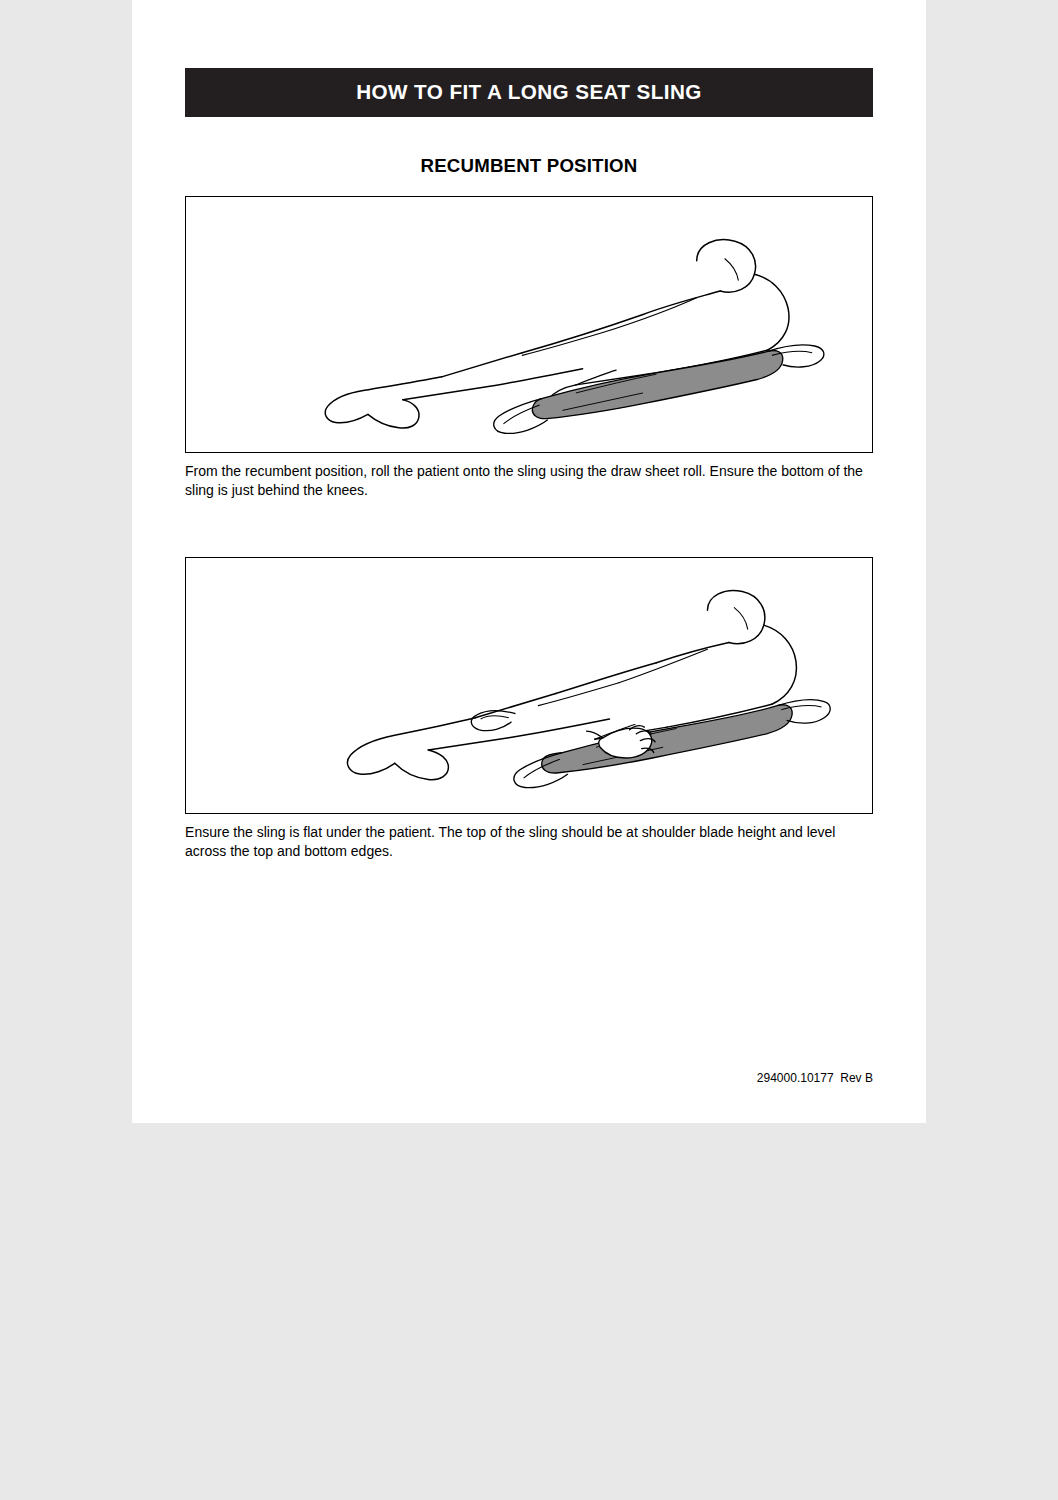How to fit a long seat sling
Recumbent Position
From the recumbent position, roll the patient onto the sling using the draw sheet roll. Ensure the bottom of the sling is just behind the knees.
Ensure the sling is flat under the patient. The top of the sling should be at shoulder blade height and level across the top and bottom edges.
294000.10177 Rev B